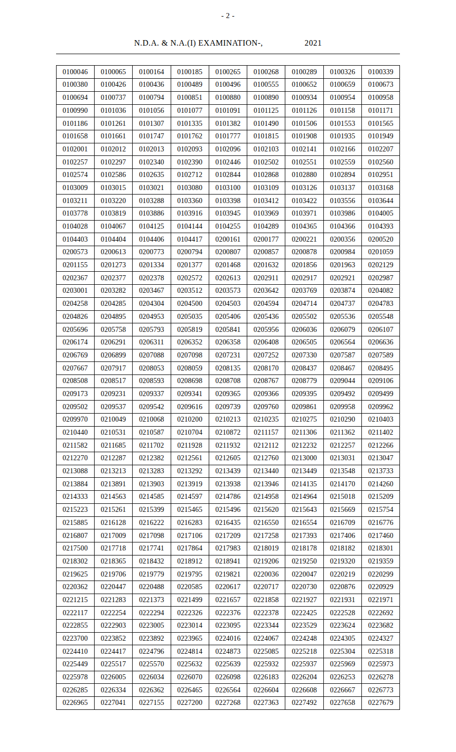- 2 -
N.D.A. & N.A.(I) EXAMINATION-,2021
| 0100046 | 0100065 | 0100164 | 0100185 | 0100265 | 0100268 | 0100289 | 0100326 | 0100339 |
| 0100380 | 0100426 | 0100436 | 0100489 | 0100496 | 0100555 | 0100652 | 0100659 | 0100673 |
| 0100694 | 0100737 | 0100794 | 0100851 | 0100880 | 0100890 | 0100934 | 0100954 | 0100958 |
| 0100990 | 0101036 | 0101056 | 0101077 | 0101091 | 0101125 | 0101126 | 0101158 | 0101171 |
| 0101186 | 0101261 | 0101307 | 0101335 | 0101382 | 0101490 | 0101506 | 0101553 | 0101565 |
| 0101658 | 0101661 | 0101747 | 0101762 | 0101777 | 0101815 | 0101908 | 0101935 | 0101949 |
| 0102001 | 0102012 | 0102013 | 0102093 | 0102096 | 0102103 | 0102141 | 0102166 | 0102207 |
| 0102257 | 0102297 | 0102340 | 0102390 | 0102446 | 0102502 | 0102551 | 0102559 | 0102560 |
| 0102574 | 0102586 | 0102635 | 0102712 | 0102844 | 0102868 | 0102880 | 0102894 | 0102951 |
| 0103009 | 0103015 | 0103021 | 0103080 | 0103100 | 0103109 | 0103126 | 0103137 | 0103168 |
| 0103211 | 0103220 | 0103288 | 0103360 | 0103398 | 0103412 | 0103422 | 0103556 | 0103644 |
| 0103778 | 0103819 | 0103886 | 0103916 | 0103945 | 0103969 | 0103971 | 0103986 | 0104005 |
| 0104028 | 0104067 | 0104125 | 0104144 | 0104255 | 0104289 | 0104365 | 0104366 | 0104393 |
| 0104403 | 0104404 | 0104406 | 0104417 | 0200161 | 0200177 | 0200221 | 0200356 | 0200520 |
| 0200573 | 0200613 | 0200773 | 0200794 | 0200807 | 0200857 | 0200878 | 0200984 | 0201059 |
| 0201155 | 0201273 | 0201334 | 0201377 | 0201468 | 0201632 | 0201856 | 0201963 | 0202129 |
| 0202367 | 0202377 | 0202378 | 0202572 | 0202613 | 0202911 | 0202917 | 0202921 | 0202987 |
| 0203001 | 0203282 | 0203467 | 0203512 | 0203573 | 0203642 | 0203769 | 0203874 | 0204082 |
| 0204258 | 0204285 | 0204304 | 0204500 | 0204503 | 0204594 | 0204714 | 0204737 | 0204783 |
| 0204826 | 0204895 | 0204953 | 0205035 | 0205406 | 0205436 | 0205502 | 0205536 | 0205548 |
| 0205696 | 0205758 | 0205793 | 0205819 | 0205841 | 0205956 | 0206036 | 0206079 | 0206107 |
| 0206174 | 0206291 | 0206311 | 0206352 | 0206358 | 0206408 | 0206505 | 0206564 | 0206636 |
| 0206769 | 0206899 | 0207088 | 0207098 | 0207231 | 0207252 | 0207330 | 0207587 | 0207589 |
| 0207667 | 0207917 | 0208053 | 0208059 | 0208135 | 0208170 | 0208437 | 0208467 | 0208495 |
| 0208508 | 0208517 | 0208593 | 0208698 | 0208708 | 0208767 | 0208779 | 0209044 | 0209106 |
| 0209173 | 0209231 | 0209337 | 0209341 | 0209365 | 0209366 | 0209395 | 0209492 | 0209499 |
| 0209502 | 0209537 | 0209542 | 0209616 | 0209739 | 0209760 | 0209861 | 0209958 | 0209962 |
| 0209970 | 0210049 | 0210068 | 0210200 | 0210213 | 0210235 | 0210275 | 0210290 | 0210403 |
| 0210440 | 0210531 | 0210587 | 0210704 | 0210872 | 0211157 | 0211306 | 0211362 | 0211402 |
| 0211582 | 0211685 | 0211702 | 0211928 | 0211932 | 0212112 | 0212232 | 0212257 | 0212266 |
| 0212270 | 0212287 | 0212382 | 0212561 | 0212605 | 0212760 | 0213000 | 0213031 | 0213047 |
| 0213088 | 0213213 | 0213283 | 0213292 | 0213439 | 0213440 | 0213449 | 0213548 | 0213733 |
| 0213884 | 0213891 | 0213903 | 0213919 | 0213938 | 0213946 | 0214135 | 0214170 | 0214260 |
| 0214333 | 0214563 | 0214585 | 0214597 | 0214786 | 0214958 | 0214964 | 0215018 | 0215209 |
| 0215223 | 0215261 | 0215399 | 0215465 | 0215496 | 0215620 | 0215643 | 0215669 | 0215754 |
| 0215885 | 0216128 | 0216222 | 0216283 | 0216435 | 0216550 | 0216554 | 0216709 | 0216776 |
| 0216807 | 0217009 | 0217098 | 0217106 | 0217209 | 0217258 | 0217393 | 0217406 | 0217460 |
| 0217500 | 0217718 | 0217741 | 0217864 | 0217983 | 0218019 | 0218178 | 0218182 | 0218301 |
| 0218302 | 0218365 | 0218432 | 0218912 | 0218941 | 0219206 | 0219250 | 0219320 | 0219359 |
| 0219625 | 0219706 | 0219779 | 0219795 | 0219821 | 0220036 | 0220047 | 0220219 | 0220299 |
| 0220362 | 0220447 | 0220488 | 0220585 | 0220617 | 0220717 | 0220730 | 0220876 | 0220929 |
| 0221215 | 0221283 | 0221373 | 0221499 | 0221657 | 0221858 | 0221927 | 0221931 | 0221971 |
| 0222117 | 0222254 | 0222294 | 0222326 | 0222376 | 0222378 | 0222425 | 0222528 | 0222692 |
| 0222855 | 0222903 | 0223005 | 0223014 | 0223095 | 0223344 | 0223529 | 0223624 | 0223682 |
| 0223700 | 0223852 | 0223892 | 0223965 | 0224016 | 0224067 | 0224248 | 0224305 | 0224327 |
| 0224410 | 0224417 | 0224796 | 0224814 | 0224873 | 0225085 | 0225218 | 0225304 | 0225318 |
| 0225449 | 0225517 | 0225570 | 0225632 | 0225639 | 0225932 | 0225937 | 0225969 | 0225973 |
| 0225978 | 0226005 | 0226034 | 0226070 | 0226098 | 0226183 | 0226204 | 0226253 | 0226278 |
| 0226285 | 0226334 | 0226362 | 0226465 | 0226564 | 0226604 | 0226608 | 0226667 | 0226773 |
| 0226965 | 0227041 | 0227155 | 0227200 | 0227268 | 0227363 | 0227492 | 0227658 | 0227679 |